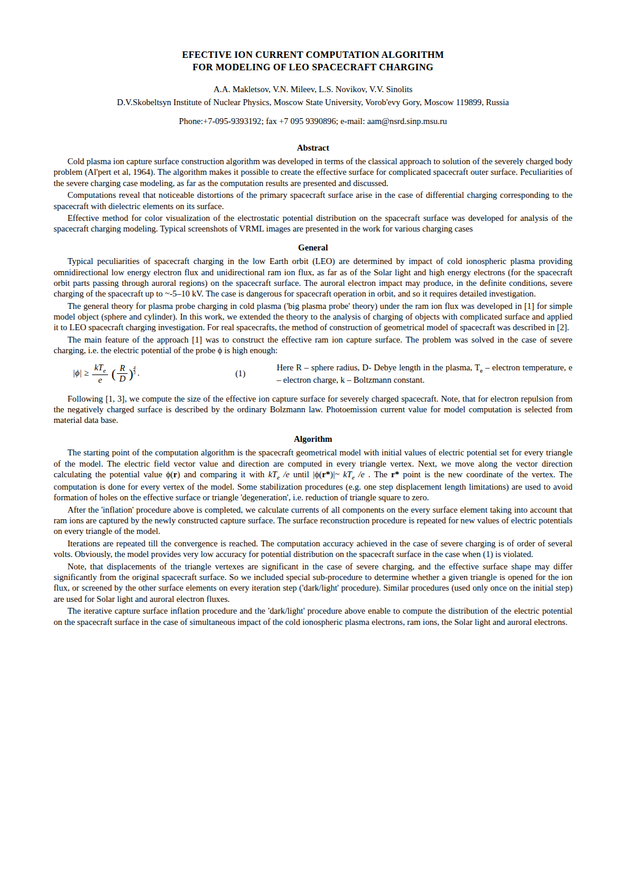Efective Ion Current Computation Algorithm
for Modeling of LEO Spacecraft Charging
A.A. Makletsov, V.N. Mileev, L.S. Novikov, V.V. Sinolits
D.V.Skobeltsyn Institute of Nuclear Physics, Moscow State University, Vorob'evy Gory, Moscow 119899, Russia
Phone:+7-095-9393192; fax +7 095 9390896; e-mail: aam@nsrd.sinp.msu.ru
Abstract
Cold plasma ion capture surface construction algorithm was developed in terms of the classical approach to solution of the severely charged body problem (Al'pert et al, 1964). The algorithm makes it possible to create the effective surface for complicated spacecraft outer surface. Peculiarities of the severe charging case modeling, as far as the computation results are presented and discussed.
Computations reveal that noticeable distortions of the primary spacecraft surface arise in the case of differential charging corresponding to the spacecraft with dielectric elements on its surface.
Effective method for color visualization of the electrostatic potential distribution on the spacecraft surface was developed for analysis of the spacecraft charging modeling. Typical screenshots of VRML images are presented in the work for various charging cases
General
Typical peculiarities of spacecraft charging in the low Earth orbit (LEO) are determined by impact of cold ionospheric plasma providing omnidirectional low energy electron flux and unidirectional ram ion flux, as far as of the Solar light and high energy electrons (for the spacecraft orbit parts passing through auroral regions) on the spacecraft surface. The auroral electron impact may produce, in the definite conditions, severe charging of the spacecraft up to ~-5–10 kV. The case is dangerous for spacecraft operation in orbit, and so it requires detailed investigation.
The general theory for plasma probe charging in cold plasma ('big plasma probe' theory) under the ram ion flux was developed in [1] for simple model object (sphere and cylinder). In this work, we extended the theory to the analysis of charging of objects with complicated surface and applied it to LEO spacecraft charging investigation. For real spacecrafts, the method of construction of geometrical model of spacecraft was described in [2].
The main feature of the approach [1] was to construct the effective ram ion capture surface. The problem was solved in the case of severe charging, i.e. the electric potential of the probe ϕ is high enough:
|ϕ| ≥ kTe e (RD) 43 .
(1)
Here R – sphere radius, D- Debye length in the plasma, Te – electron temperature, e – electron charge, k – Boltzmann constant.
Following [1, 3], we compute the size of the effective ion capture surface for severely charged spacecraft. Note, that for electron repulsion from the negatively charged surface is described by the ordinary Bolzmann law. Photoemission current value for model computation is selected from material data base.
Algorithm
The starting point of the computation algorithm is the spacecraft geometrical model with initial values of electric potential set for every triangle of the model. The electric field vector value and direction are computed in every triangle vertex. Next, we move along the vector direction calculating the potential value ϕ(r) and comparing it with kTe /e until |ϕ(r*)|~ kTe /e . The r* point is the new coordinate of the vertex. The computation is done for every vertex of the model. Some stabilization procedures (e.g. one step displacement length limitations) are used to avoid formation of holes on the effective surface or triangle 'degeneration', i.e. reduction of triangle square to zero.
After the 'inflation' procedure above is completed, we calculate currents of all components on the every surface element taking into account that ram ions are captured by the newly constructed capture surface. The surface reconstruction procedure is repeated for new values of electric potentials on every triangle of the model.
Iterations are repeated till the convergence is reached. The computation accuracy achieved in the case of severe charging is of order of several volts. Obviously, the model provides very low accuracy for potential distribution on the spacecraft surface in the case when (1) is violated.
Note, that displacements of the triangle vertexes are significant in the case of severe charging, and the effective surface shape may differ significantly from the original spacecraft surface. So we included special sub-procedure to determine whether a given triangle is opened for the ion flux, or screened by the other surface elements on every iteration step ('dark/light' procedure). Similar procedures (used only once on the initial step) are used for Solar light and auroral electron fluxes.
The iterative capture surface inflation procedure and the 'dark/light' procedure above enable to compute the distribution of the electric potential on the spacecraft surface in the case of simultaneous impact of the cold ionospheric plasma electrons, ram ions, the Solar light and auroral electrons.